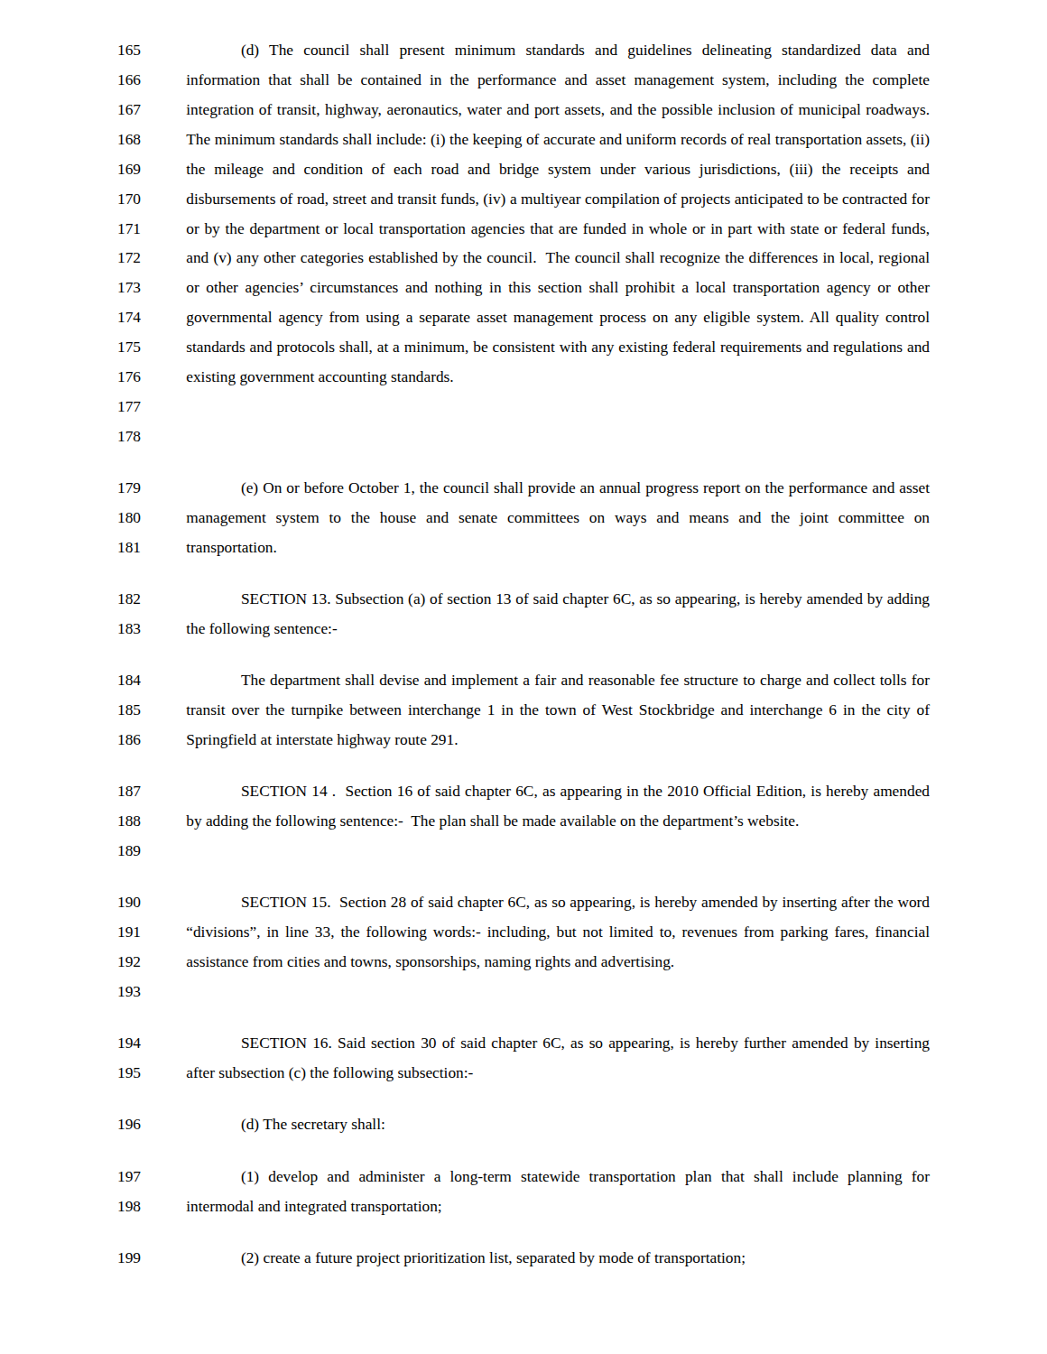165 166 167 168 169 170 171 172 173 174 175 176 177 178
(d) The council shall present minimum standards and guidelines delineating standardized data and information that shall be contained in the performance and asset management system, including the complete integration of transit, highway, aeronautics, water and port assets, and the possible inclusion of municipal roadways. The minimum standards shall include: (i) the keeping of accurate and uniform records of real transportation assets, (ii) the mileage and condition of each road and bridge system under various jurisdictions, (iii) the receipts and disbursements of road, street and transit funds, (iv) a multiyear compilation of projects anticipated to be contracted for or by the department or local transportation agencies that are funded in whole or in part with state or federal funds, and (v) any other categories established by the council. The council shall recognize the differences in local, regional or other agencies’ circumstances and nothing in this section shall prohibit a local transportation agency or other governmental agency from using a separate asset management process on any eligible system. All quality control standards and protocols shall, at a minimum, be consistent with any existing federal requirements and regulations and existing government accounting standards.
179 180 181
(e) On or before October 1, the council shall provide an annual progress report on the performance and asset management system to the house and senate committees on ways and means and the joint committee on transportation.
182 183
SECTION 13. Subsection (a) of section 13 of said chapter 6C, as so appearing, is hereby amended by adding the following sentence:-
184 185 186
The department shall devise and implement a fair and reasonable fee structure to charge and collect tolls for transit over the turnpike between interchange 1 in the town of West Stockbridge and interchange 6 in the city of Springfield at interstate highway route 291.
187 188 189
SECTION 14 . Section 16 of said chapter 6C, as appearing in the 2010 Official Edition, is hereby amended by adding the following sentence:- The plan shall be made available on the department’s website.
190 191 192 193
SECTION 15. Section 28 of said chapter 6C, as so appearing, is hereby amended by inserting after the word “divisions”, in line 33, the following words:- including, but not limited to, revenues from parking fares, financial assistance from cities and towns, sponsorships, naming rights and advertising.
194 195
SECTION 16. Said section 30 of said chapter 6C, as so appearing, is hereby further amended by inserting after subsection (c) the following subsection:-
196
(d) The secretary shall:
197 198
(1) develop and administer a long-term statewide transportation plan that shall include planning for intermodal and integrated transportation;
199
(2) create a future project prioritization list, separated by mode of transportation;